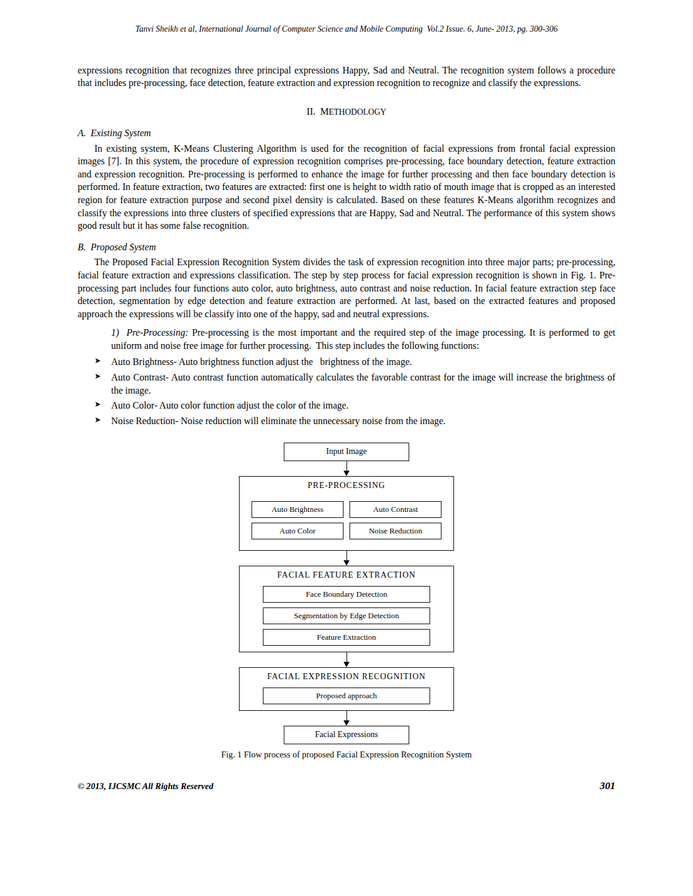Tanvi Sheikh et al, International Journal of Computer Science and Mobile Computing Vol.2 Issue. 6, June- 2013, pg. 300-306
expressions recognition that recognizes three principal expressions Happy, Sad and Neutral. The recognition system follows a procedure that includes pre-processing, face detection, feature extraction and expression recognition to recognize and classify the expressions.
II. METHODOLOGY
A. Existing System
In existing system, K-Means Clustering Algorithm is used for the recognition of facial expressions from frontal facial expression images [7]. In this system, the procedure of expression recognition comprises pre-processing, face boundary detection, feature extraction and expression recognition. Pre-processing is performed to enhance the image for further processing and then face boundary detection is performed. In feature extraction, two features are extracted: first one is height to width ratio of mouth image that is cropped as an interested region for feature extraction purpose and second pixel density is calculated. Based on these features K-Means algorithm recognizes and classify the expressions into three clusters of specified expressions that are Happy, Sad and Neutral. The performance of this system shows good result but it has some false recognition.
B. Proposed System
The Proposed Facial Expression Recognition System divides the task of expression recognition into three major parts; pre-processing, facial feature extraction and expressions classification. The step by step process for facial expression recognition is shown in Fig. 1. Pre-processing part includes four functions auto color, auto brightness, auto contrast and noise reduction. In facial feature extraction step face detection, segmentation by edge detection and feature extraction are performed. At last, based on the extracted features and proposed approach the expressions will be classify into one of the happy, sad and neutral expressions.
1) Pre-Processing: Pre-processing is the most important and the required step of the image processing. It is performed to get uniform and noise free image for further processing. This step includes the following functions:
Auto Brightness- Auto brightness function adjust the brightness of the image.
Auto Contrast- Auto contrast function automatically calculates the favorable contrast for the image will increase the brightness of the image.
Auto Color- Auto color function adjust the color of the image.
Noise Reduction- Noise reduction will eliminate the unnecessary noise from the image.
Input Image
PRE-PROCESSING
Auto Brightness
Auto Contrast
Auto Color
Noise Reduction
FACIAL FEATURE EXTRACTION
Face Boundary Detection
Segmentation by Edge Detection
Feature Extraction
FACIAL EXPRESSION RECOGNITION
Proposed approach
Facial Expressions
Fig. 1 Flow process of proposed Facial Expression Recognition System
© 2013, IJCSMC All Rights Reserved
301